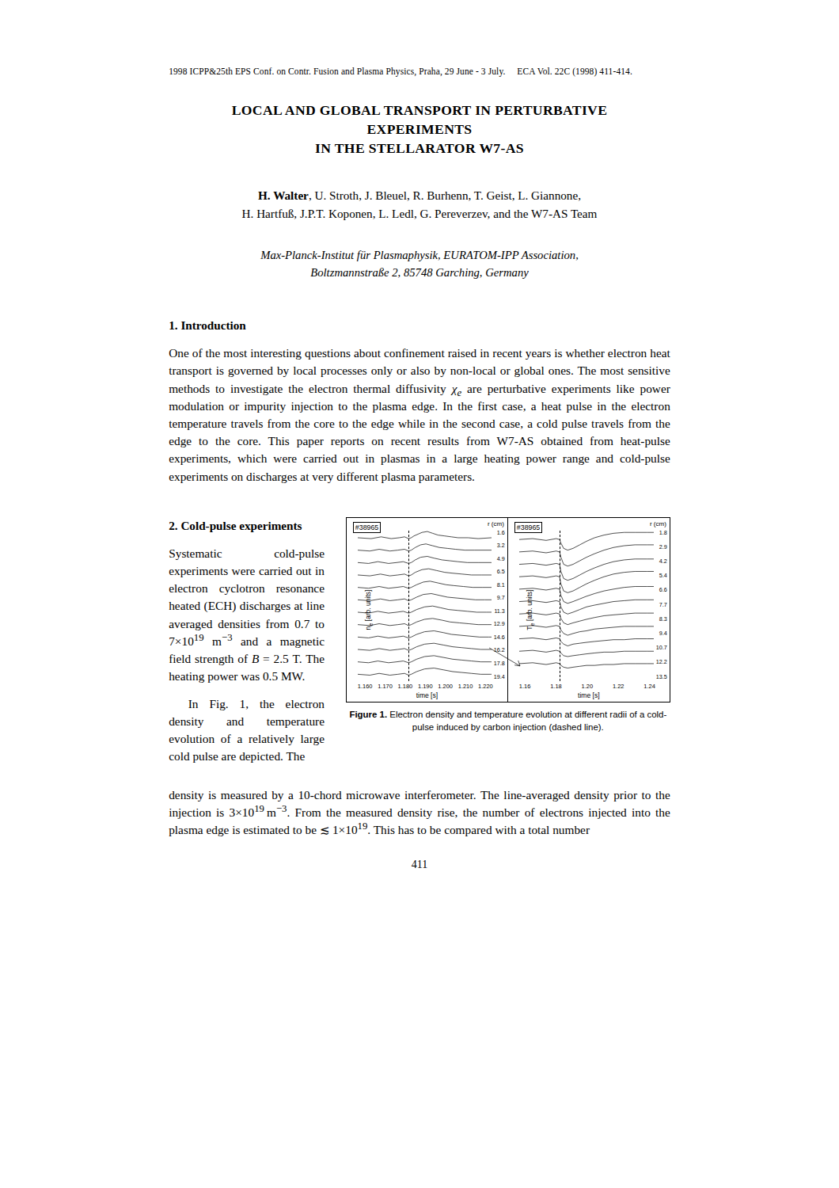1998 ICPP&25th EPS Conf. on Contr. Fusion and Plasma Physics, Praha, 29 June - 3 July. ECA Vol. 22C (1998) 411-414.
LOCAL AND GLOBAL TRANSPORT IN PERTURBATIVE
EXPERIMENTS
IN THE STELLARATOR W7-AS
H. Walter, U. Stroth, J. Bleuel, R. Burhenn, T. Geist, L. Giannone,
H. Hartfuß, J.P.T. Koponen, L. Ledl, G. Pereverzev, and the W7-AS Team
Max-Planck-Institut für Plasmaphysik, EURATOM-IPP Association,
Boltzmannstraße 2, 85748 Garching, Germany
1. Introduction
One of the most interesting questions about confinement raised in recent years is whether electron heat transport is governed by local processes only or also by non-local or global ones. The most sensitive methods to investigate the electron thermal diffusivity χe are perturbative experiments like power modulation or impurity injection to the plasma edge. In the first case, a heat pulse in the electron temperature travels from the core to the edge while in the second case, a cold pulse travels from the edge to the core. This paper reports on recent results from W7-AS obtained from heat-pulse experiments, which were carried out in plasmas in a large heating power range and cold-pulse experiments on discharges at very different plasma parameters.
2. Cold-pulse experiments
Systematic cold-pulse experiments were carried out in electron cyclotron resonance heated (ECH) discharges at line averaged densities from 0.7 to 7×1019 m−3 and a magnetic field strength of B = 2.5 T. The heating power was 0.5 MW.
In Fig. 1, the electron density and temperature evolution of a relatively large cold pulse are depicted. The
#38965 r (cm) ne [arb. units]
1.63.24.96.58.19.711.312.914.616.217.819.4
1.1601.1701.1801.1901.2001.2101.220
time [s]
#38965 r (cm) Te [arb. units]
1.82.94.25.46.67.78.39.410.712.213.5
1.161.181.201.221.24
time [s]
Figure 1. Electron density and temperature evolution at different radii of a cold-pulse induced by carbon injection (dashed line).
density is measured by a 10-chord microwave interferometer. The line-averaged density prior to the injection is 3×1019 m−3. From the measured density rise, the number of electrons injected into the plasma edge is estimated to be ≲ 1×1019. This has to be compared with a total number
411